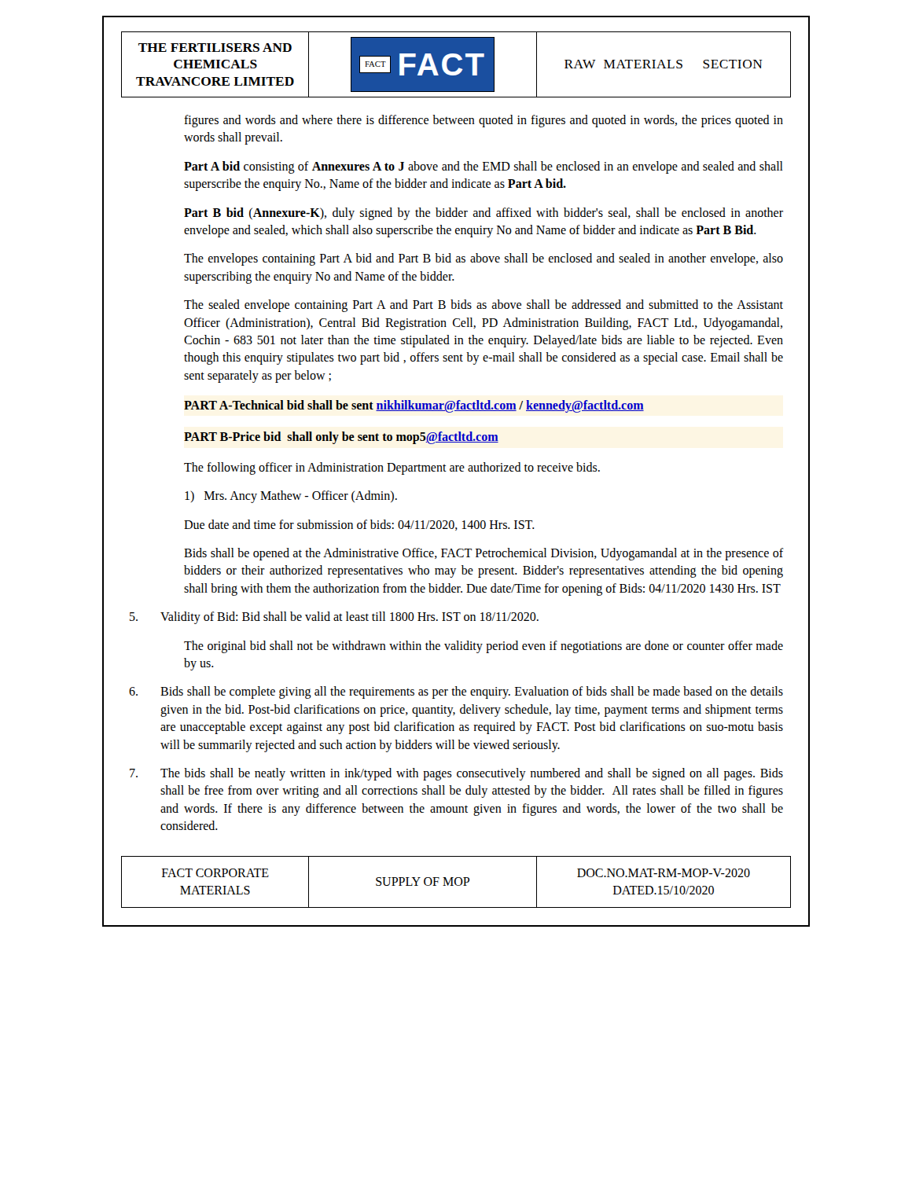| THE FERTILISERS AND CHEMICALS TRAVANCORE LIMITED | FACT FACT | RAW MATERIALS SECTION |
figures and words and where there is difference between quoted in figures and quoted in words, the prices quoted in words shall prevail.
Part A bid consisting of Annexures A to J above and the EMD shall be enclosed in an envelope and sealed and shall superscribe the enquiry No., Name of the bidder and indicate as Part A bid.
Part B bid (Annexure-K), duly signed by the bidder and affixed with bidder's seal, shall be enclosed in another envelope and sealed, which shall also superscribe the enquiry No and Name of bidder and indicate as Part B Bid.
The envelopes containing Part A bid and Part B bid as above shall be enclosed and sealed in another envelope, also superscribing the enquiry No and Name of the bidder.
The sealed envelope containing Part A and Part B bids as above shall be addressed and submitted to the Assistant Officer (Administration), Central Bid Registration Cell, PD Administration Building, FACT Ltd., Udyogamandal, Cochin - 683 501 not later than the time stipulated in the enquiry. Delayed/late bids are liable to be rejected. Even though this enquiry stipulates two part bid , offers sent by e-mail shall be considered as a special case. Email shall be sent separately as per below ;
PART A-Technical bid shall be sent nikhilkumar@factltd.com / kennedy@factltd.com
PART B-Price bid shall only be sent to mop5@factltd.com
The following officer in Administration Department are authorized to receive bids.
1) Mrs. Ancy Mathew - Officer (Admin).
Due date and time for submission of bids: 04/11/2020, 1400 Hrs. IST.
Bids shall be opened at the Administrative Office, FACT Petrochemical Division, Udyogamandal at in the presence of bidders or their authorized representatives who may be present. Bidder's representatives attending the bid opening shall bring with them the authorization from the bidder. Due date/Time for opening of Bids: 04/11/2020 1430 Hrs. IST
5.
Validity of Bid: Bid shall be valid at least till 1800 Hrs. IST on 18/11/2020.
The original bid shall not be withdrawn within the validity period even if negotiations are done or counter offer made by us.
6.
Bids shall be complete giving all the requirements as per the enquiry. Evaluation of bids shall be made based on the details given in the bid. Post-bid clarifications on price, quantity, delivery schedule, lay time, payment terms and shipment terms are unacceptable except against any post bid clarification as required by FACT. Post bid clarifications on suo-motu basis will be summarily rejected and such action by bidders will be viewed seriously.
7.
The bids shall be neatly written in ink/typed with pages consecutively numbered and shall be signed on all pages. Bids shall be free from over writing and all corrections shall be duly attested by the bidder. All rates shall be filled in figures and words. If there is any difference between the amount given in figures and words, the lower of the two shall be considered.
| FACT CORPORATE MATERIALS | SUPPLY OF MOP | DOC.NO.MAT-RM-MOP-V-2020 DATED.15/10/2020 |